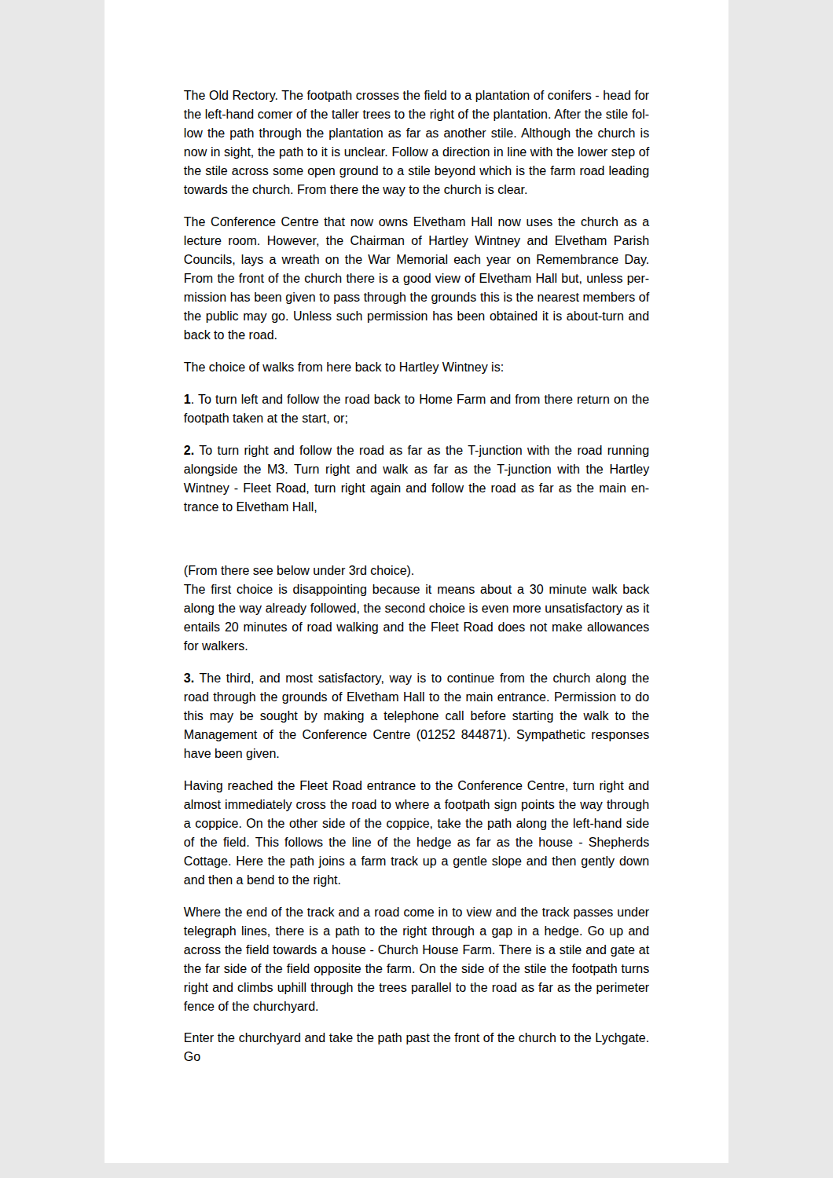The Old Rectory. The footpath crosses the field to a plantation of conifers - head for the left-hand comer of the taller trees to the right of the plantation. After the stile follow the path through the plantation as far as another stile. Although the church is now in sight, the path to it is unclear. Follow a direction in line with the lower step of the stile across some open ground to a stile beyond which is the farm road leading towards the church. From there the way to the church is clear.
The Conference Centre that now owns Elvetham Hall now uses the church as a lecture room. However, the Chairman of Hartley Wintney and Elvetham Parish Councils, lays a wreath on the War Memorial each year on Remembrance Day. From the front of the church there is a good view of Elvetham Hall but, unless permission has been given to pass through the grounds this is the nearest members of the public may go. Unless such permission has been obtained it is about-turn and back to the road.
The choice of walks from here back to Hartley Wintney is:
1. To turn left and follow the road back to Home Farm and from there return on the footpath taken at the start, or;
2. To turn right and follow the road as far as the T-junction with the road running alongside the M3. Turn right and walk as far as the T-junction with the Hartley Wintney - Fleet Road, turn right again and follow the road as far as the main entrance to Elvetham Hall,
(From there see below under 3rd choice).
The first choice is disappointing because it means about a 30 minute walk back along the way already followed, the second choice is even more unsatisfactory as it entails 20 minutes of road walking and the Fleet Road does not make allowances for walkers.
3. The third, and most satisfactory, way is to continue from the church along the road through the grounds of Elvetham Hall to the main entrance. Permission to do this may be sought by making a telephone call before starting the walk to the Management of the Conference Centre (01252 844871). Sympathetic responses have been given.
Having reached the Fleet Road entrance to the Conference Centre, turn right and almost immediately cross the road to where a footpath sign points the way through a coppice. On the other side of the coppice, take the path along the left-hand side of the field. This follows the line of the hedge as far as the house - Shepherds Cottage. Here the path joins a farm track up a gentle slope and then gently down and then a bend to the right.
Where the end of the track and a road come in to view and the track passes under telegraph lines, there is a path to the right through a gap in a hedge. Go up and across the field towards a house - Church House Farm. There is a stile and gate at the far side of the field opposite the farm. On the side of the stile the footpath turns right and climbs uphill through the trees parallel to the road as far as the perimeter fence of the churchyard.
Enter the churchyard and take the path past the front of the church to the Lychgate. Go